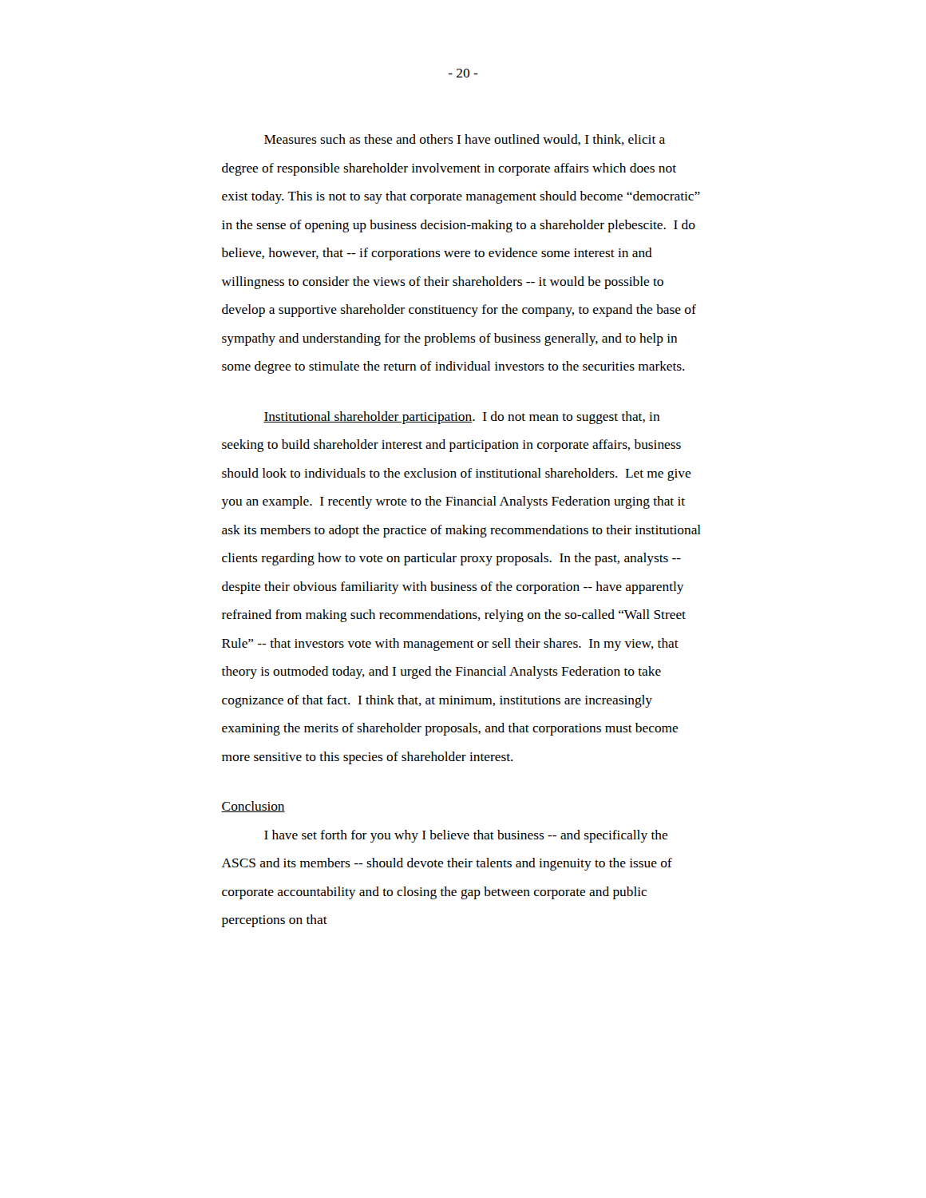- 20 -
Measures such as these and others I have outlined would, I think, elicit a degree of responsible shareholder involvement in corporate affairs which does not exist today. This is not to say that corporate management should become “democratic” in the sense of opening up business decision-making to a shareholder plebescite. I do believe, however, that -- if corporations were to evidence some interest in and willingness to consider the views of their shareholders -- it would be possible to develop a supportive shareholder constituency for the company, to expand the base of sympathy and understanding for the problems of business generally, and to help in some degree to stimulate the return of individual investors to the securities markets.
Institutional shareholder participation. I do not mean to suggest that, in seeking to build shareholder interest and participation in corporate affairs, business should look to individuals to the exclusion of institutional shareholders. Let me give you an example. I recently wrote to the Financial Analysts Federation urging that it ask its members to adopt the practice of making recommendations to their institutional clients regarding how to vote on particular proxy proposals. In the past, analysts -- despite their obvious familiarity with business of the corporation -- have apparently refrained from making such recommendations, relying on the so-called “Wall Street Rule” -- that investors vote with management or sell their shares. In my view, that theory is outmoded today, and I urged the Financial Analysts Federation to take cognizance of that fact. I think that, at minimum, institutions are increasingly examining the merits of shareholder proposals, and that corporations must become more sensitive to this species of shareholder interest.
Conclusion
I have set forth for you why I believe that business -- and specifically the ASCS and its members -- should devote their talents and ingenuity to the issue of corporate accountability and to closing the gap between corporate and public perceptions on that